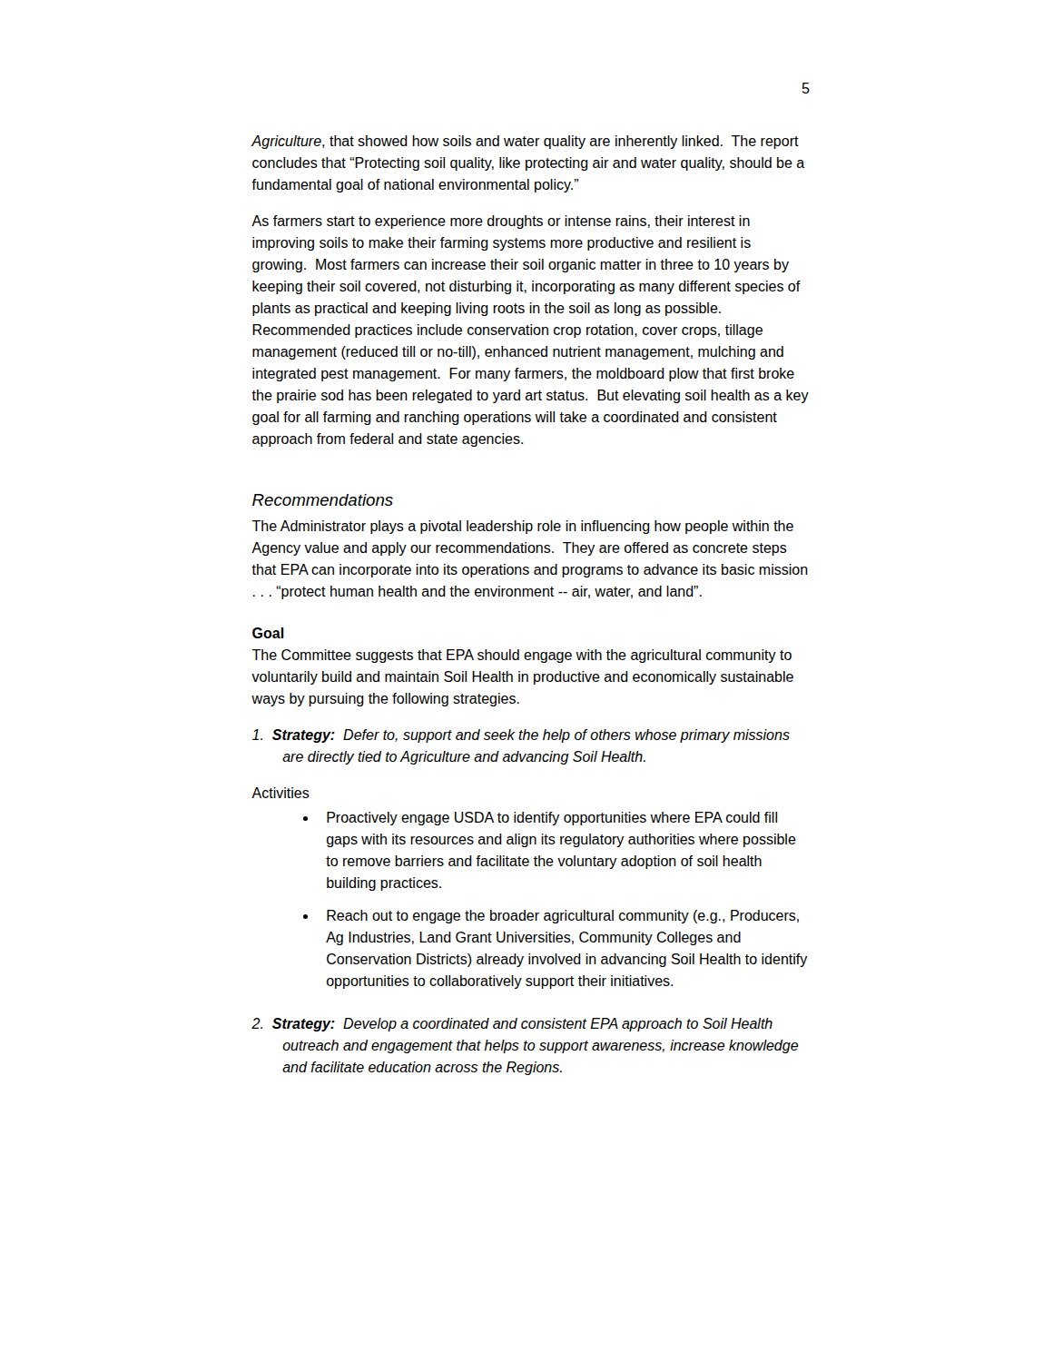5
Agriculture, that showed how soils and water quality are inherently linked. The report concludes that “Protecting soil quality, like protecting air and water quality, should be a fundamental goal of national environmental policy.”
As farmers start to experience more droughts or intense rains, their interest in improving soils to make their farming systems more productive and resilient is growing. Most farmers can increase their soil organic matter in three to 10 years by keeping their soil covered, not disturbing it, incorporating as many different species of plants as practical and keeping living roots in the soil as long as possible. Recommended practices include conservation crop rotation, cover crops, tillage management (reduced till or no-till), enhanced nutrient management, mulching and integrated pest management. For many farmers, the moldboard plow that first broke the prairie sod has been relegated to yard art status. But elevating soil health as a key goal for all farming and ranching operations will take a coordinated and consistent approach from federal and state agencies.
Recommendations
The Administrator plays a pivotal leadership role in influencing how people within the Agency value and apply our recommendations. They are offered as concrete steps that EPA can incorporate into its operations and programs to advance its basic mission . . . “protect human health and the environment -- air, water, and land”.
Goal
The Committee suggests that EPA should engage with the agricultural community to voluntarily build and maintain Soil Health in productive and economically sustainable ways by pursuing the following strategies.
1. Strategy: Defer to, support and seek the help of others whose primary missions are directly tied to Agriculture and advancing Soil Health.
Activities
Proactively engage USDA to identify opportunities where EPA could fill gaps with its resources and align its regulatory authorities where possible to remove barriers and facilitate the voluntary adoption of soil health building practices.
Reach out to engage the broader agricultural community (e.g., Producers, Ag Industries, Land Grant Universities, Community Colleges and Conservation Districts) already involved in advancing Soil Health to identify opportunities to collaboratively support their initiatives.
2. Strategy: Develop a coordinated and consistent EPA approach to Soil Health outreach and engagement that helps to support awareness, increase knowledge and facilitate education across the Regions.